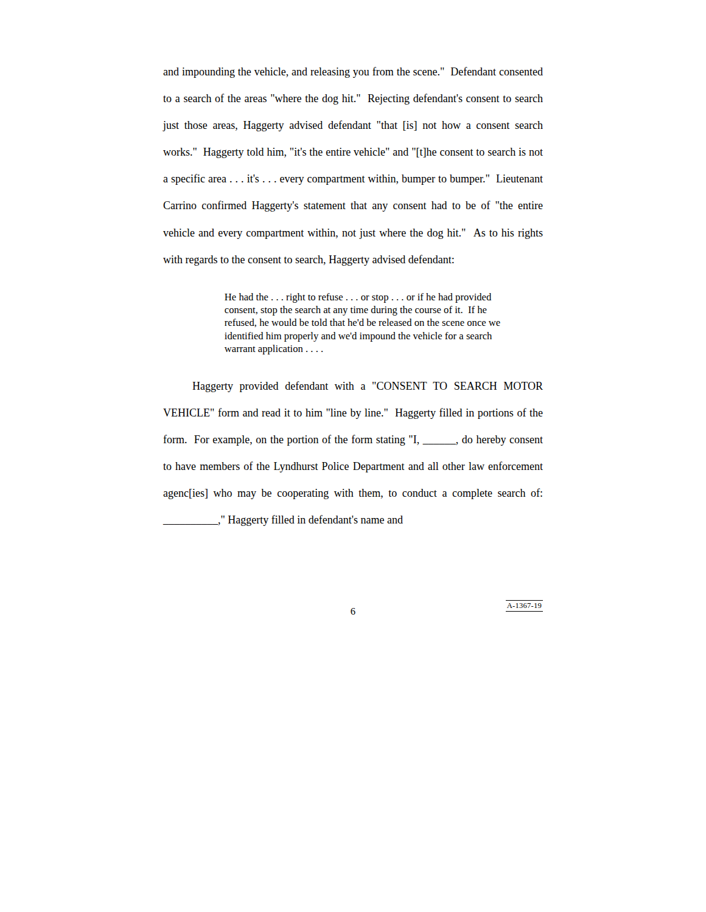and impounding the vehicle, and releasing you from the scene." Defendant consented to a search of the areas "where the dog hit." Rejecting defendant's consent to search just those areas, Haggerty advised defendant "that [is] not how a consent search works." Haggerty told him, "it's the entire vehicle" and "[t]he consent to search is not a specific area . . . it's . . . every compartment within, bumper to bumper." Lieutenant Carrino confirmed Haggerty's statement that any consent had to be of "the entire vehicle and every compartment within, not just where the dog hit." As to his rights with regards to the consent to search, Haggerty advised defendant:
He had the . . . right to refuse . . . or stop . . . or if he had provided consent, stop the search at any time during the course of it. If he refused, he would be told that he'd be released on the scene once we identified him properly and we'd impound the vehicle for a search warrant application . . . .
Haggerty provided defendant with a "CONSENT TO SEARCH MOTOR VEHICLE" form and read it to him "line by line." Haggerty filled in portions of the form. For example, on the portion of the form stating "I, ______, do hereby consent to have members of the Lyndhurst Police Department and all other law enforcement agenc[ies] who may be cooperating with them, to conduct a complete search of: __________," Haggerty filled in defendant's name and
6
A-1367-19